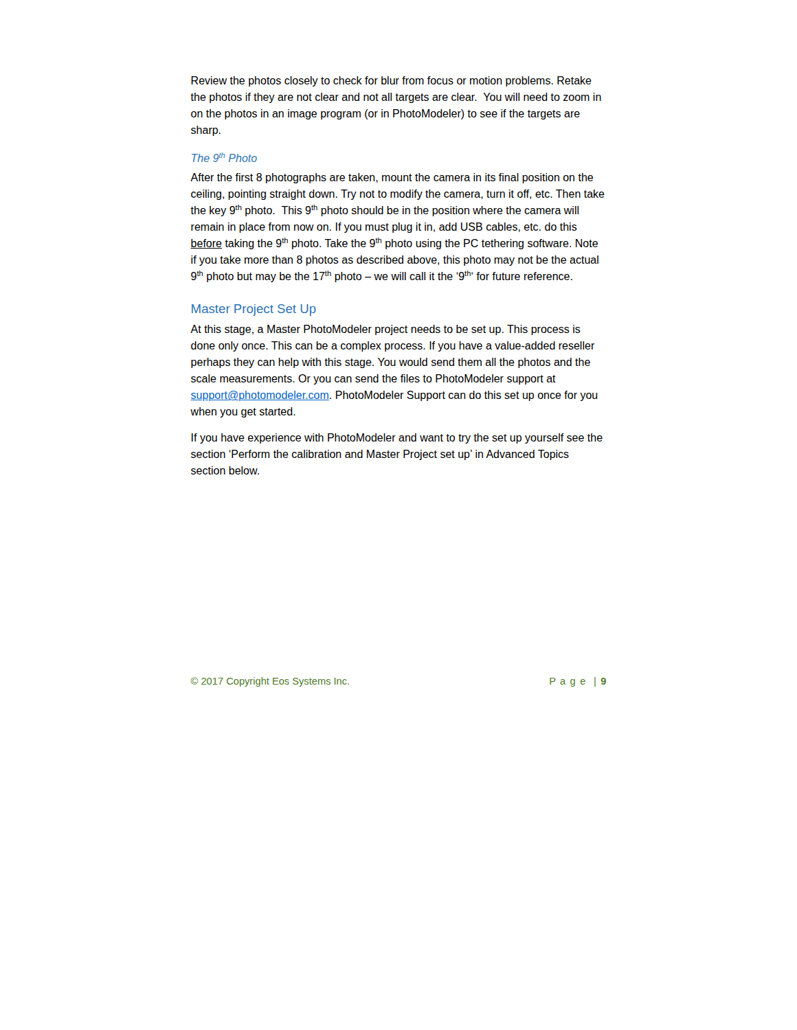Review the photos closely to check for blur from focus or motion problems. Retake the photos if they are not clear and not all targets are clear. You will need to zoom in on the photos in an image program (or in PhotoModeler) to see if the targets are sharp.
The 9th Photo
After the first 8 photographs are taken, mount the camera in its final position on the ceiling, pointing straight down. Try not to modify the camera, turn it off, etc. Then take the key 9th photo. This 9th photo should be in the position where the camera will remain in place from now on. If you must plug it in, add USB cables, etc. do this before taking the 9th photo. Take the 9th photo using the PC tethering software. Note if you take more than 8 photos as described above, this photo may not be the actual 9th photo but may be the 17th photo – we will call it the ‘9th‘ for future reference.
Master Project Set Up
At this stage, a Master PhotoModeler project needs to be set up. This process is done only once. This can be a complex process. If you have a value-added reseller perhaps they can help with this stage. You would send them all the photos and the scale measurements. Or you can send the files to PhotoModeler support at support@photomodeler.com. PhotoModeler Support can do this set up once for you when you get started.
If you have experience with PhotoModeler and want to try the set up yourself see the section ‘Perform the calibration and Master Project set up’ in Advanced Topics section below.
© 2017 Copyright Eos Systems Inc. P a g e | 9